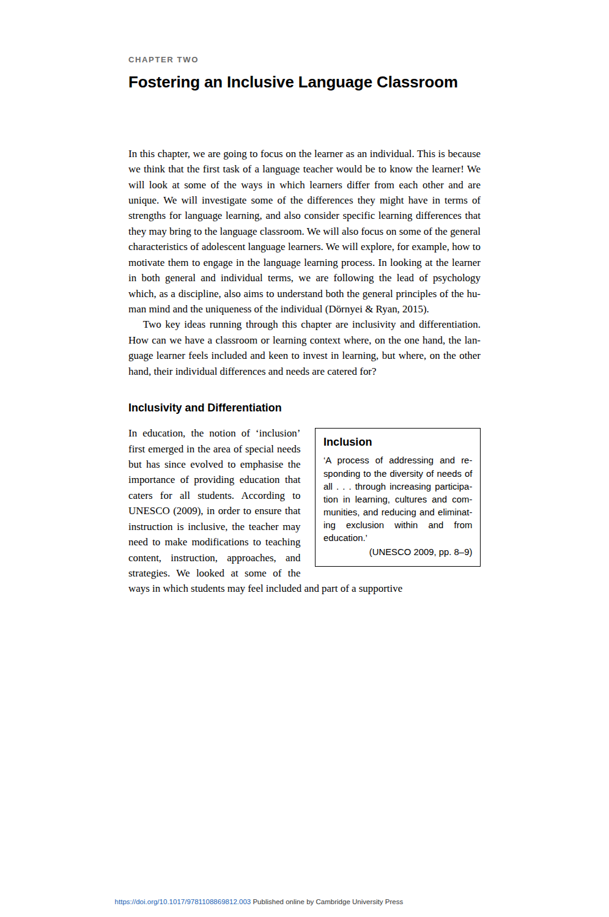Chapter Two
Fostering an Inclusive Language Classroom
In this chapter, we are going to focus on the learner as an individual. This is because we think that the first task of a language teacher would be to know the learner! We will look at some of the ways in which learners differ from each other and are unique. We will investigate some of the differences they might have in terms of strengths for language learning, and also consider specific learning differences that they may bring to the language classroom. We will also focus on some of the general characteristics of adolescent language learners. We will explore, for example, how to motivate them to engage in the language learning process. In looking at the learner in both general and individual terms, we are following the lead of psychology which, as a discipline, also aims to understand both the general principles of the human mind and the uniqueness of the individual (Dörnyei & Ryan, 2015).
Two key ideas running through this chapter are inclusivity and differentiation. How can we have a classroom or learning context where, on the one hand, the language learner feels included and keen to invest in learning, but where, on the other hand, their individual differences and needs are catered for?
Inclusivity and Differentiation
Inclusion
‘A process of addressing and responding to the diversity of needs of all . . . through increasing participation in learning, cultures and communities, and reducing and eliminating exclusion within and from education.’
(UNESCO 2009, pp. 8–9)
In education, the notion of ‘inclusion’ first emerged in the area of special needs but has since evolved to emphasise the importance of providing education that caters for all students. According to UNESCO (2009), in order to ensure that instruction is inclusive, the teacher may need to make modifications to teaching content, instruction, approaches, and strategies. We looked at some of the ways in which students may feel included and part of a supportive
https://doi.org/10.1017/9781108869812.003 Published online by Cambridge University Press